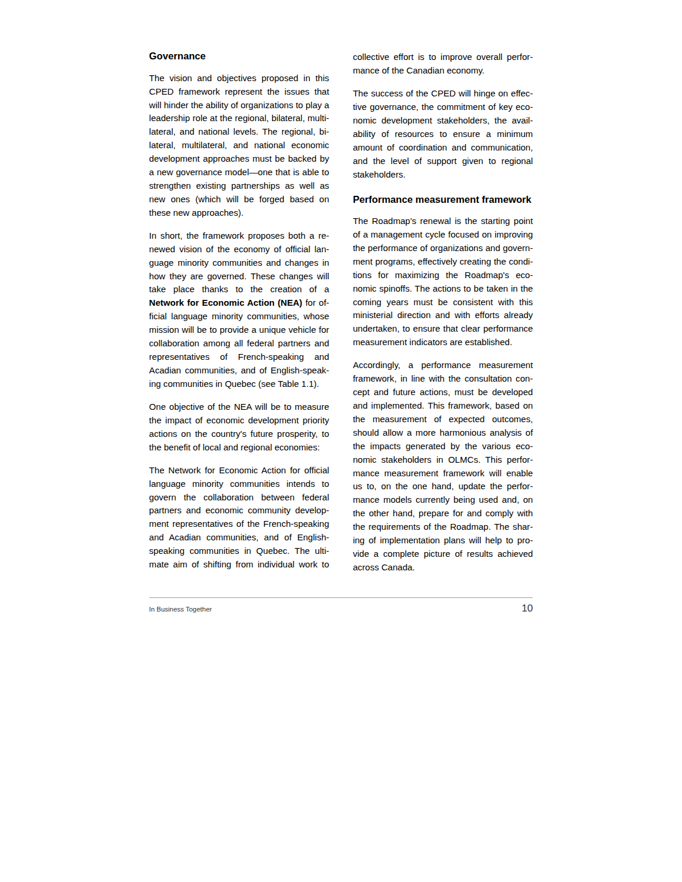Governance
The vision and objectives proposed in this CPED framework represent the issues that will hinder the ability of organizations to play a leadership role at the regional, bilateral, multilateral, and national levels. The regional, bilateral, multilateral, and national economic development approaches must be backed by a new governance model—one that is able to strengthen existing partnerships as well as new ones (which will be forged based on these new approaches).
In short, the framework proposes both a renewed vision of the economy of official language minority communities and changes in how they are governed. These changes will take place thanks to the creation of a Network for Economic Action (NEA) for official language minority communities, whose mission will be to provide a unique vehicle for collaboration among all federal partners and representatives of French-speaking and Acadian communities, and of English-speaking communities in Quebec (see Table 1.1).
One objective of the NEA will be to measure the impact of economic development priority actions on the country's future prosperity, to the benefit of local and regional economies:
The Network for Economic Action for official language minority communities intends to govern the collaboration between federal partners and economic community development representatives of the French-speaking and Acadian communities, and of English-speaking communities in Quebec. The ultimate aim of shifting from individual work to collective effort is to improve overall performance of the Canadian economy.
The success of the CPED will hinge on effective governance, the commitment of key economic development stakeholders, the availability of resources to ensure a minimum amount of coordination and communication, and the level of support given to regional stakeholders.
Performance measurement framework
The Roadmap's renewal is the starting point of a management cycle focused on improving the performance of organizations and government programs, effectively creating the conditions for maximizing the Roadmap's economic spinoffs. The actions to be taken in the coming years must be consistent with this ministerial direction and with efforts already undertaken, to ensure that clear performance measurement indicators are established.
Accordingly, a performance measurement framework, in line with the consultation concept and future actions, must be developed and implemented. This framework, based on the measurement of expected outcomes, should allow a more harmonious analysis of the impacts generated by the various economic stakeholders in OLMCs. This performance measurement framework will enable us to, on the one hand, update the performance models currently being used and, on the other hand, prepare for and comply with the requirements of the Roadmap. The sharing of implementation plans will help to provide a complete picture of results achieved across Canada.
In Business Together 10